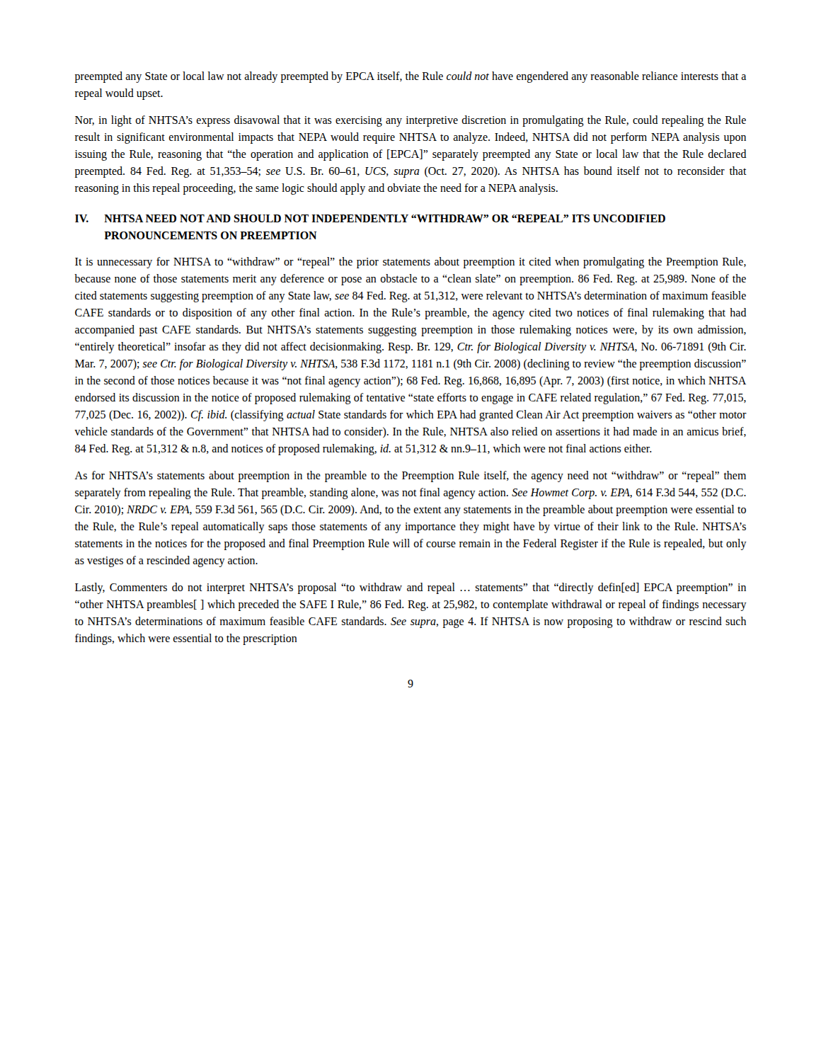preempted any State or local law not already preempted by EPCA itself, the Rule could not have engendered any reasonable reliance interests that a repeal would upset.
Nor, in light of NHTSA’s express disavowal that it was exercising any interpretive discretion in promulgating the Rule, could repealing the Rule result in significant environmental impacts that NEPA would require NHTSA to analyze. Indeed, NHTSA did not perform NEPA analysis upon issuing the Rule, reasoning that “the operation and application of [EPCA]” separately preempted any State or local law that the Rule declared preempted. 84 Fed. Reg. at 51,353–54; see U.S. Br. 60–61, UCS, supra (Oct. 27, 2020). As NHTSA has bound itself not to reconsider that reasoning in this repeal proceeding, the same logic should apply and obviate the need for a NEPA analysis.
IV. NHTSA NEED NOT AND SHOULD NOT INDEPENDENTLY “WITHDRAW” OR “REPEAL” ITS UNCODIFIED PRONOUNCEMENTS ON PREEMPTION
It is unnecessary for NHTSA to “withdraw” or “repeal” the prior statements about preemption it cited when promulgating the Preemption Rule, because none of those statements merit any deference or pose an obstacle to a “clean slate” on preemption. 86 Fed. Reg. at 25,989. None of the cited statements suggesting preemption of any State law, see 84 Fed. Reg. at 51,312, were relevant to NHTSA’s determination of maximum feasible CAFE standards or to disposition of any other final action. In the Rule’s preamble, the agency cited two notices of final rulemaking that had accompanied past CAFE standards. But NHTSA’s statements suggesting preemption in those rulemaking notices were, by its own admission, “entirely theoretical” insofar as they did not affect decisionmaking. Resp. Br. 129, Ctr. for Biological Diversity v. NHTSA, No. 06-71891 (9th Cir. Mar. 7, 2007); see Ctr. for Biological Diversity v. NHTSA, 538 F.3d 1172, 1181 n.1 (9th Cir. 2008) (declining to review “the preemption discussion” in the second of those notices because it was “not final agency action”); 68 Fed. Reg. 16,868, 16,895 (Apr. 7, 2003) (first notice, in which NHTSA endorsed its discussion in the notice of proposed rulemaking of tentative “state efforts to engage in CAFE related regulation,” 67 Fed. Reg. 77,015, 77,025 (Dec. 16, 2002)). Cf. ibid. (classifying actual State standards for which EPA had granted Clean Air Act preemption waivers as “other motor vehicle standards of the Government” that NHTSA had to consider). In the Rule, NHTSA also relied on assertions it had made in an amicus brief, 84 Fed. Reg. at 51,312 & n.8, and notices of proposed rulemaking, id. at 51,312 & nn.9–11, which were not final actions either.
As for NHTSA’s statements about preemption in the preamble to the Preemption Rule itself, the agency need not “withdraw” or “repeal” them separately from repealing the Rule. That preamble, standing alone, was not final agency action. See Howmet Corp. v. EPA, 614 F.3d 544, 552 (D.C. Cir. 2010); NRDC v. EPA, 559 F.3d 561, 565 (D.C. Cir. 2009). And, to the extent any statements in the preamble about preemption were essential to the Rule, the Rule’s repeal automatically saps those statements of any importance they might have by virtue of their link to the Rule. NHTSA’s statements in the notices for the proposed and final Preemption Rule will of course remain in the Federal Register if the Rule is repealed, but only as vestiges of a rescinded agency action.
Lastly, Commenters do not interpret NHTSA’s proposal “to withdraw and repeal … statements” that “directly defin[ed] EPCA preemption” in “other NHTSA preambles[ ] which preceded the SAFE I Rule,” 86 Fed. Reg. at 25,982, to contemplate withdrawal or repeal of findings necessary to NHTSA’s determinations of maximum feasible CAFE standards. See supra, page 4. If NHTSA is now proposing to withdraw or rescind such findings, which were essential to the prescription
9